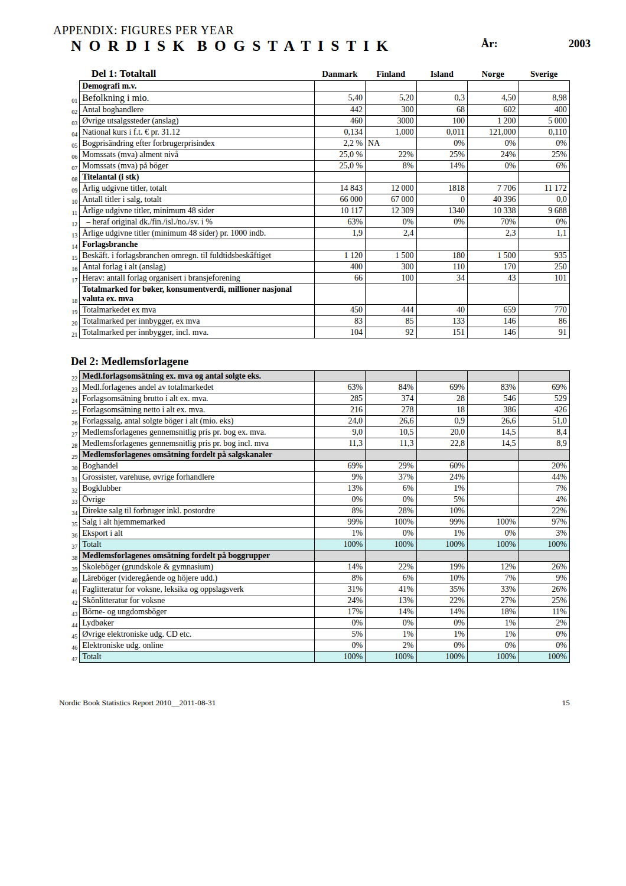APPENDIX: FIGURES PER YEAR
N O R D I S K B O G S T A T I S T I K 2003 År:
| | Del 1: Totaltall | Danmark | Finland | Island | Norge | Sverige |
| | Demografi m.v. | | | | | |
| 01 | Befolkning i mio. | 5,40 | 5,20 | 0,3 | 4,50 | 8,98 |
| 02 | Antal boghandlere | 442 | 300 | 68 | 602 | 400 |
| 03 | Øvrige utsalgssteder (anslag) | 460 | 3000 | 100 | 1 200 | 5 000 |
| 04 | National kurs i f.t. € pr. 31.12 | 0,134 | 1,000 | 0,011 | 121,000 | 0,110 |
| 05 | Bogprisändring efter forbrugerprisindex | 2,2 % | NA | 0% | 0% | 0% |
| 06 | Momssats (mva) alment nivå | 25,0 % | 22% | 25% | 24% | 25% |
| 07 | Momssats (mva) på böger | 25,0 % | 8% | 14% | 0% | 6% |
| 08 | Titelantal (i stk) | | | | | |
| 09 | Årlig udgivne titler, totalt | 14 843 | 12 000 | 1818 | 7 706 | 11 172 |
| 10 | Antall titler i salg, totalt | 66 000 | 67 000 | 0 | 40 396 | 0,0 |
| 11 | Årlige udgivne titler, minimum 48 sider | 10 117 | 12 309 | 1340 | 10 338 | 9 688 |
| 12 | – heraf original dk./fin./isl./no./sv. i % | 63% | 0% | 0% | 70% | 0% |
| 13 | Årlige udgivne titler (minimum 48 sider) pr. 1000 indb. | 1,9 | 2,4 | | 2,3 | 1,1 |
| 14 | Forlagsbranche | | | | | |
| 15 | Beskäft. i forlagsbranchen omregn. til fuldtidsbeskäftiget | 1 120 | 1 500 | 180 | 1 500 | 935 |
| 16 | Antal forlag i alt (anslag) | 400 | 300 | 110 | 170 | 250 |
| 17 | Herav: antall forlag organisert i bransjeforening | 66 | 100 | 34 | 43 | 101 |
| 18 | Totalmarked for bøker, konsumentverdi, millioner nasjonal valuta ex. mva | | | | | |
| 19 | Totalmarkedet ex mva | 450 | 444 | 40 | 659 | 770 |
| 20 | Totalmarked per innbygger, ex mva | 83 | 85 | 133 | 146 | 86 |
| 21 | Totalmarked per innbygger, incl. mva. | 104 | 92 | 151 | 146 | 91 |
Del 2: Medlemsforlagene
| 22 | Medl.forlagsomsätning ex. mva og antal solgte eks. | | | | | |
| 23 | Medl.forlagenes andel av totalmarkedet | 63% | 84% | 69% | 83% | 69% |
| 24 | Forlagsomsätning brutto i alt ex. mva. | 285 | 374 | 28 | 546 | 529 |
| 25 | Forlagsomsätning netto i alt ex. mva. | 216 | 278 | 18 | 386 | 426 |
| 26 | Forlagssalg, antal solgte böger i alt (mio. eks) | 24,0 | 26,6 | 0,9 | 26,6 | 51,0 |
| 27 | Medlemsforlagenes gennemsnitlig pris pr. bog ex. mva. | 9,0 | 10,5 | 20,0 | 14,5 | 8,4 |
| 28 | Medlemsforlagenes gennemsnitlig pris pr. bog incl. mva | 11,3 | 11,3 | 22,8 | 14,5 | 8,9 |
| 29 | Medlemsforlagenes omsätning fordelt på salgskanaler | | | | | |
| 30 | Boghandel | 69% | 29% | 60% | | 20% |
| 31 | Grossister, varehuse, øvrige forhandlere | 9% | 37% | 24% | | 44% |
| 32 | Bogklubber | 13% | 6% | 1% | | 7% |
| 33 | Övrige | 0% | 0% | 5% | | 4% |
| 34 | Direkte salg til forbruger inkl. postordre | 8% | 28% | 10% | | 22% |
| 35 | Salg i alt hjemmemarked | 99% | 100% | 99% | 100% | 97% |
| 36 | Eksport i alt | 1% | 0% | 1% | 0% | 3% |
| 37 | Totalt | 100% | 100% | 100% | 100% | 100% |
| 38 | Medlemsforlagenes omsätning fordelt på boggrupper | | | | | |
| 39 | Skoleböger (grundskole & gymnasium) | 14% | 22% | 19% | 12% | 26% |
| 40 | Läreböger (videregående og höjere udd.) | 8% | 6% | 10% | 7% | 9% |
| 41 | Faglitteratur for voksne, leksika og oppslagsverk | 31% | 41% | 35% | 33% | 26% |
| 42 | Skönlitteratur for voksne | 24% | 13% | 22% | 27% | 25% |
| 43 | Börne- og ungdomsböger | 17% | 14% | 14% | 18% | 11% |
| 44 | Lydbøker | 0% | 0% | 0% | 1% | 2% |
| 45 | Øvrige elektroniske udg. CD etc. | 5% | 1% | 1% | 1% | 0% |
| 46 | Elektroniske udg. online | 0% | 2% | 0% | 0% | 0% |
| 47 | Totalt | 100% | 100% | 100% | 100% | 100% |
Nordic Book Statistics Report 2010__2011-08-31 15